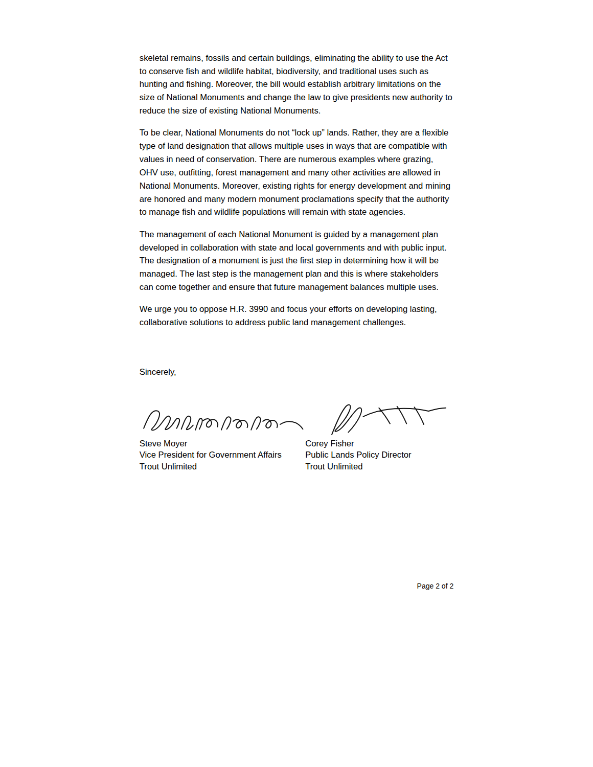skeletal remains, fossils and certain buildings, eliminating the ability to use the Act to conserve fish and wildlife habitat, biodiversity, and traditional uses such as hunting and fishing. Moreover, the bill would establish arbitrary limitations on the size of National Monuments and change the law to give presidents new authority to reduce the size of existing National Monuments.
To be clear, National Monuments do not “lock up” lands. Rather, they are a flexible type of land designation that allows multiple uses in ways that are compatible with values in need of conservation. There are numerous examples where grazing, OHV use, outfitting, forest management and many other activities are allowed in National Monuments. Moreover, existing rights for energy development and mining are honored and many modern monument proclamations specify that the authority to manage fish and wildlife populations will remain with state agencies.
The management of each National Monument is guided by a management plan developed in collaboration with state and local governments and with public input. The designation of a monument is just the first step in determining how it will be managed. The last step is the management plan and this is where stakeholders can come together and ensure that future management balances multiple uses.
We urge you to oppose H.R. 3990 and focus your efforts on developing lasting, collaborative solutions to address public land management challenges.
Sincerely,
| Steve Moyer Vice President for Government Affairs Trout Unlimited | Corey Fisher Public Lands Policy Director Trout Unlimited |
Page 2 of 2